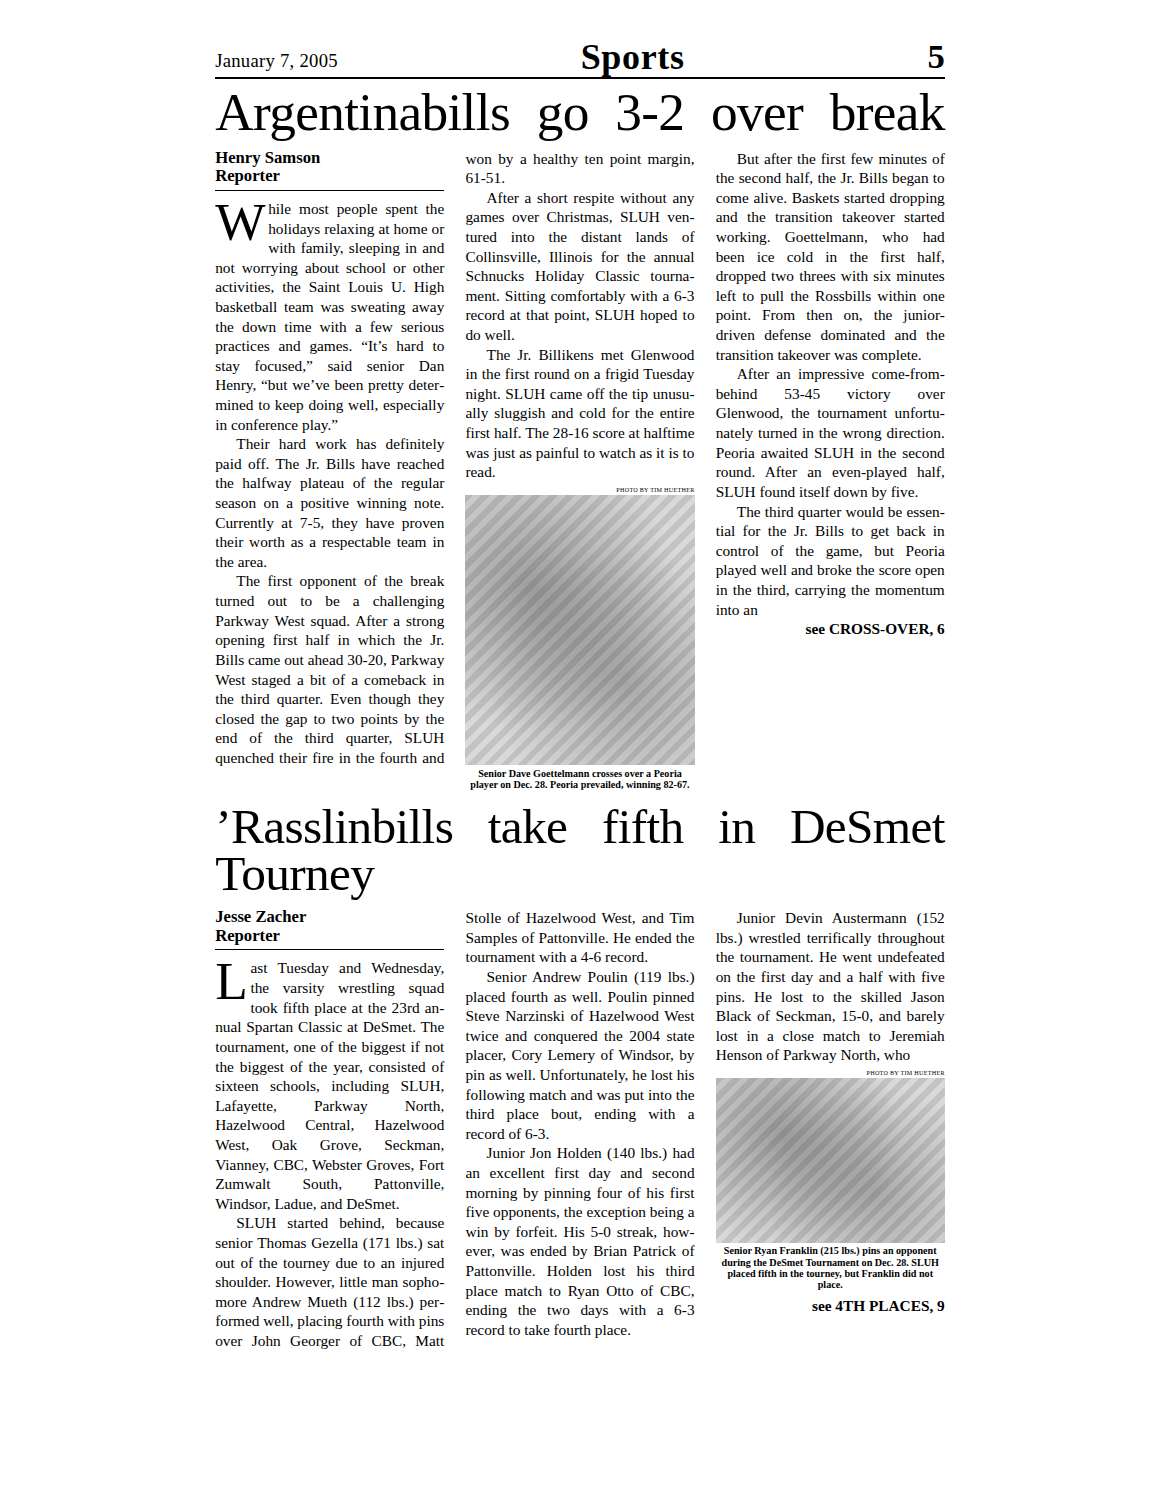January 7, 2005
Sports
5
Argentinabills go 3-2 over break
Henry Samson
Reporter
While most people spent the holidays relaxing at home or with family, sleeping in and not worrying about school or other activities, the Saint Louis U. High basketball team was sweating away the down time with a few serious practices and games. “It’s hard to stay focused,” said senior Dan Henry, “but we’ve been pretty determined to keep doing well, especially in conference play.”
Their hard work has definitely paid off. The Jr. Bills have reached the halfway plateau of the regular season on a positive winning note. Currently at 7-5, they have proven their worth as a respectable team in the area.
The first opponent of the break turned out to be a challenging Parkway West squad. After a strong opening first half in which the Jr. Bills came out ahead 30-20, Parkway West staged a bit of a comeback in the third quarter. Even though they closed the gap to two points by the end of the third quarter, SLUH quenched their fire in the fourth and won by a healthy ten point margin, 61-51.
After a short respite without any games over Christmas, SLUH ventured into the distant lands of Collinsville, Illinois for the annual Schnucks Holiday Classic tournament. Sitting comfortably with a 6-3 record at that point, SLUH hoped to do well.
The Jr. Billikens met Glenwood in the first round on a frigid Tuesday night. SLUH came off the tip unusually sluggish and cold for the entire first half. The 28-16 score at halftime was just as painful to watch as it is to read.
Photo by Tim Huether
Senior Dave Goettelmann crosses over a Peoria player on Dec. 28. Peoria prevailed, winning 82-67.
But after the first few minutes of the second half, the Jr. Bills began to come alive. Baskets started dropping and the transition takeover started working. Goettelmann, who had been ice cold in the first half, dropped two threes with six minutes left to pull the Rossbills within one point. From then on, the junior-driven defense dominated and the transition takeover was complete.
After an impressive come-from-behind 53-45 victory over Glenwood, the tournament unfortunately turned in the wrong direction. Peoria awaited SLUH in the second round. After an even-played half, SLUH found itself down by five.
The third quarter would be essential for the Jr. Bills to get back in control of the game, but Peoria played well and broke the score open in the third, carrying the momentum into an
see CROSS-OVER, 6
’Rasslinbills take fifth in DeSmet Tourney
Jesse Zacher
Reporter
Last Tuesday and Wednesday, the varsity wrestling squad took fifth place at the 23rd annual Spartan Classic at DeSmet. The tournament, one of the biggest if not the biggest of the year, consisted of sixteen schools, including SLUH, Lafayette, Parkway North, Hazelwood Central, Hazelwood West, Oak Grove, Seckman, Vianney, CBC, Webster Groves, Fort Zumwalt South, Pattonville, Windsor, Ladue, and DeSmet.
SLUH started behind, because senior Thomas Gezella (171 lbs.) sat out of the tourney due to an injured shoulder. However, little man sophomore Andrew Mueth (112 lbs.) performed well, placing fourth with pins over John Georger of CBC, Matt Stolle of Hazelwood West, and Tim Samples of Pattonville. He ended the tournament with a 4-6 record.
Senior Andrew Poulin (119 lbs.) placed fourth as well. Poulin pinned Steve Narzinski of Hazelwood West twice and conquered the 2004 state placer, Cory Lemery of Windsor, by pin as well. Unfortunately, he lost his following match and was put into the third place bout, ending with a record of 6-3.
Junior Jon Holden (140 lbs.) had an excellent first day and second morning by pinning four of his first five opponents, the exception being a win by forfeit. His 5-0 streak, however, was ended by Brian Patrick of Pattonville. Holden lost his third place match to Ryan Otto of CBC, ending the two days with a 6-3 record to take fourth place.
Junior Devin Austermann (152 lbs.) wrestled terrifically throughout the tournament. He went undefeated on the first day and a half with five pins. He lost to the skilled Jason Black of Seckman, 15-0, and barely lost in a close match to Jeremiah Henson of Parkway North, who
Photo by Tim Huether
Senior Ryan Franklin (215 lbs.) pins an opponent during the DeSmet Tournament on Dec. 28. SLUH placed fifth in the tourney, but Franklin did not place.
see 4TH PLACES, 9